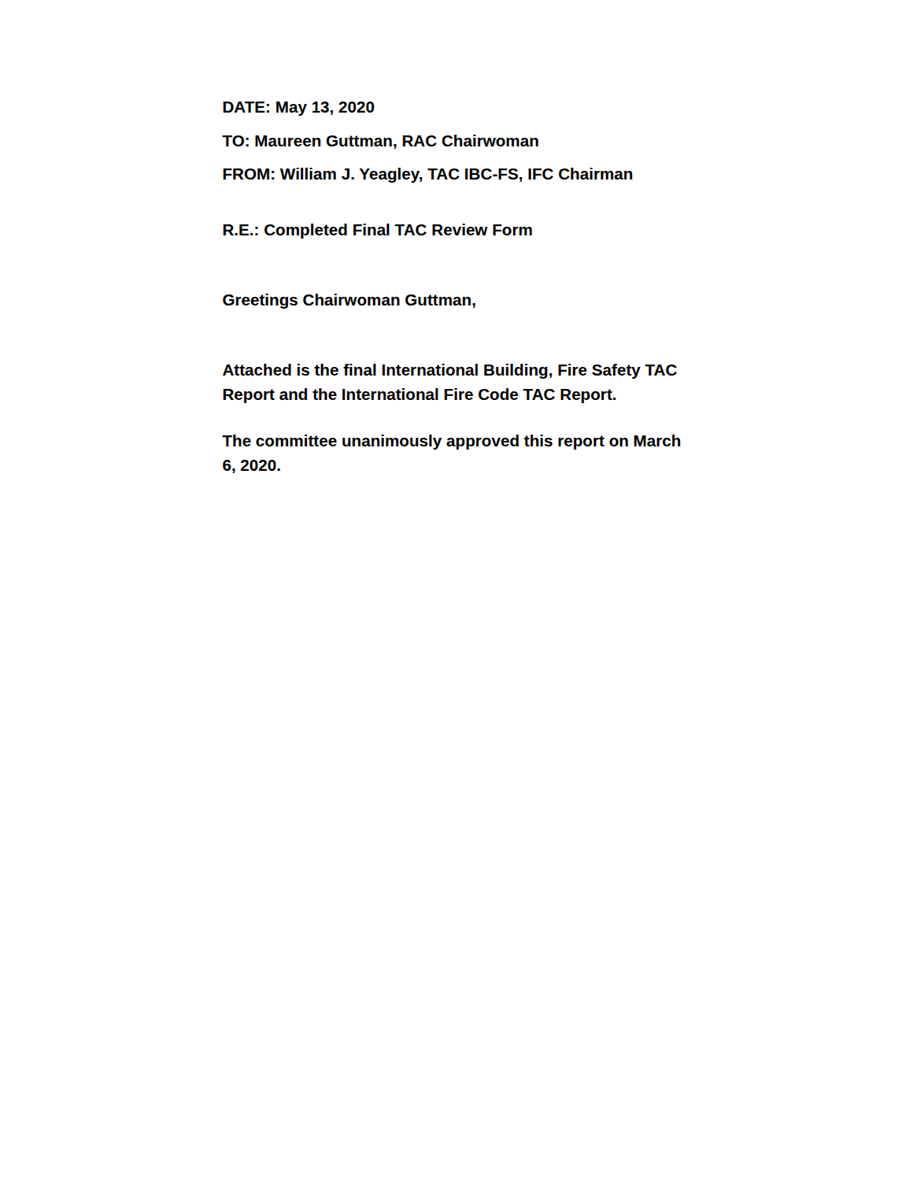DATE: May 13, 2020
TO: Maureen Guttman, RAC Chairwoman
FROM: William J. Yeagley, TAC IBC-FS, IFC Chairman
R.E.: Completed Final TAC Review Form
Greetings Chairwoman Guttman,
Attached is the final International Building, Fire Safety TAC Report and the International Fire Code TAC Report.
The committee unanimously approved this report on March 6, 2020.